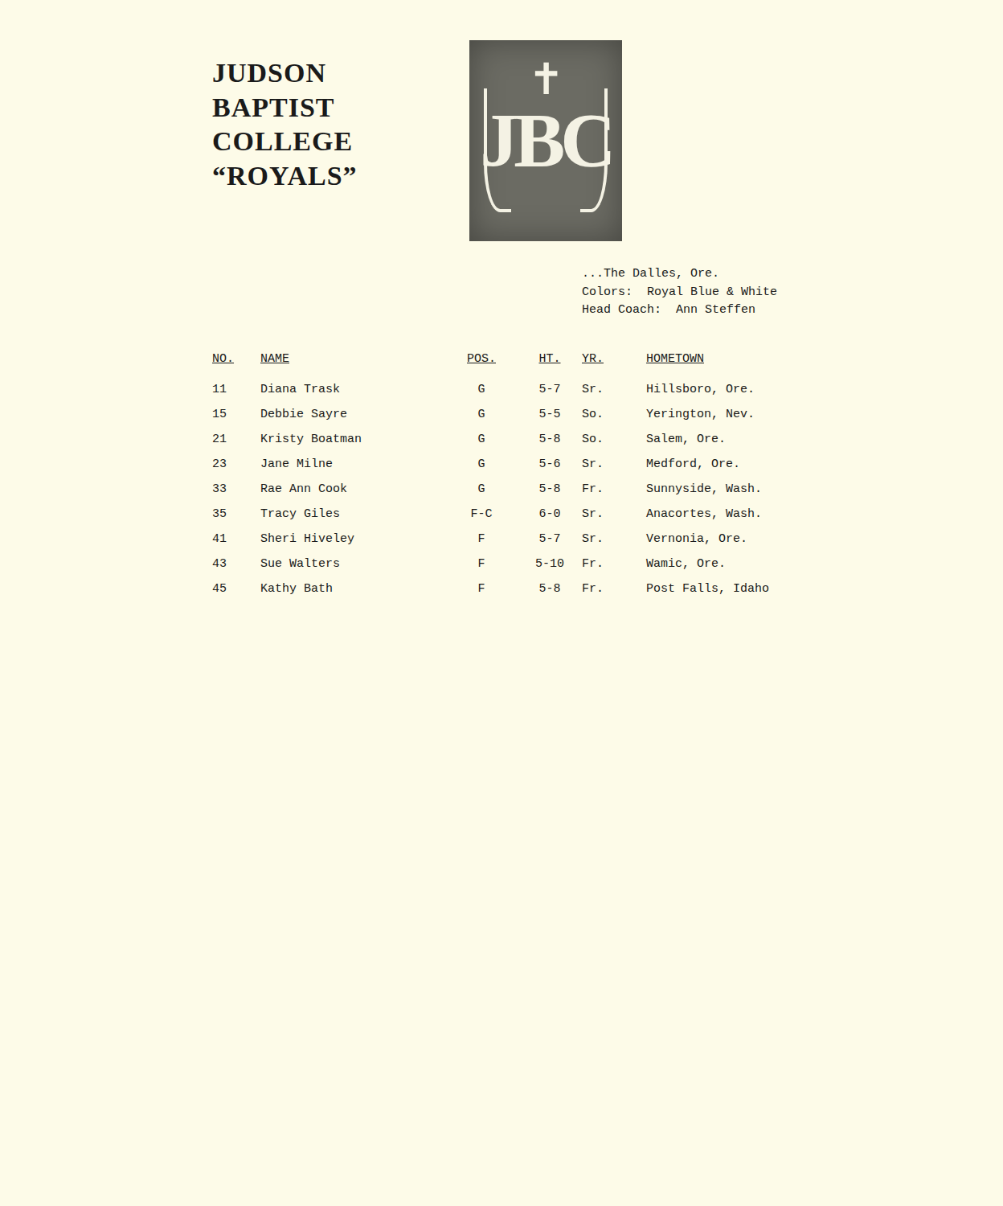JUDSON
BAPTIST
COLLEGE
“ROYALS”
✝
JBC
...The Dalles, Ore.
Colors: Royal Blue & White
Head Coach: Ann Steffen
| NO. | NAME | POS. | HT. | YR. | HOMETOWN |
| --- | --- | --- | --- | --- | --- |
| 11 | Diana Trask | G | 5-7 | Sr. | Hillsboro, Ore. |
| 15 | Debbie Sayre | G | 5-5 | So. | Yerington, Nev. |
| 21 | Kristy Boatman | G | 5-8 | So. | Salem, Ore. |
| 23 | Jane Milne | G | 5-6 | Sr. | Medford, Ore. |
| 33 | Rae Ann Cook | G | 5-8 | Fr. | Sunnyside, Wash. |
| 35 | Tracy Giles | F-C | 6-0 | Sr. | Anacortes, Wash. |
| 41 | Sheri Hiveley | F | 5-7 | Sr. | Vernonia, Ore. |
| 43 | Sue Walters | F | 5-10 | Fr. | Wamic, Ore. |
| 45 | Kathy Bath | F | 5-8 | Fr. | Post Falls, Idaho |